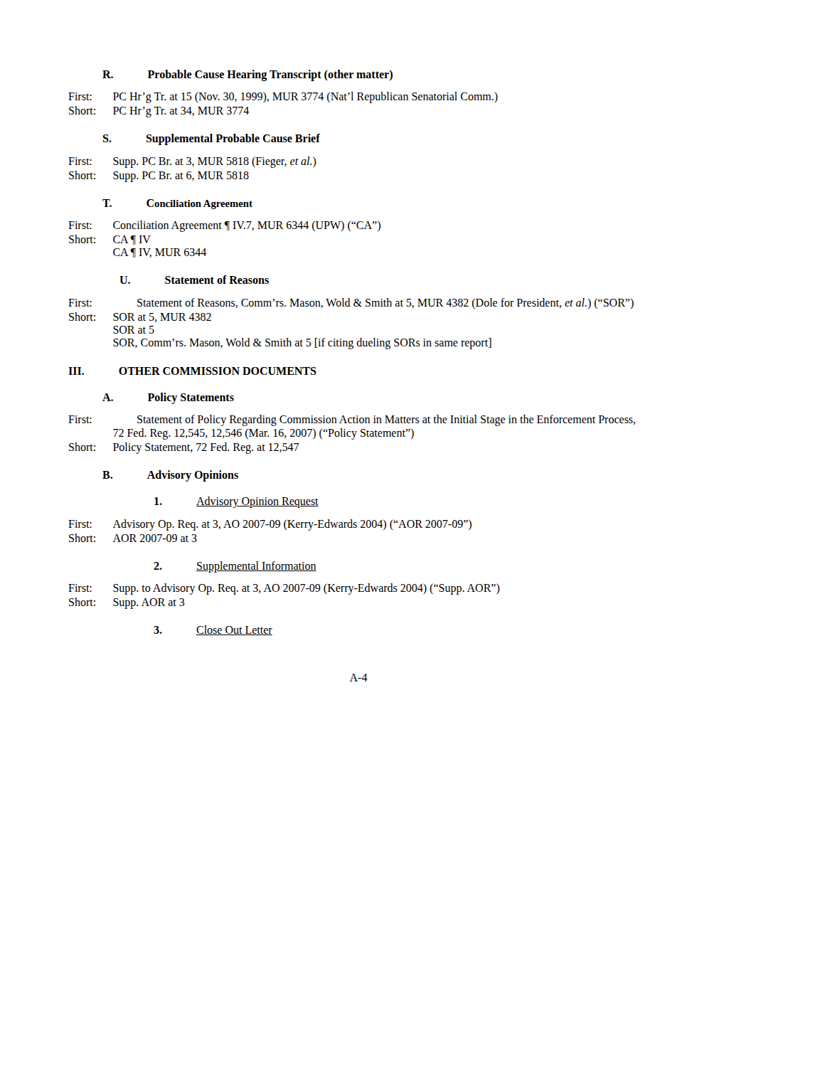R. Probable Cause Hearing Transcript (other matter)
| First: | PC Hr’g Tr. at 15 (Nov. 30, 1999), MUR 3774 (Nat’l Republican Senatorial Comm.) |
| Short: | PC Hr’g Tr. at 34, MUR 3774 |
S. Supplemental Probable Cause Brief
| First: | Supp. PC Br. at 3, MUR 5818 (Fieger, et al. ) |
| Short: | Supp. PC Br. at 6, MUR 5818 |
T. Conciliation Agreement
| First: | Conciliation Agreement ¶ IV.7, MUR 6344 (UPW) (“CA”) |
| Short: | CA ¶ IV CA ¶ IV, MUR 6344 |
U. Statement of Reasons
| First: | Statement of Reasons, Comm’rs. Mason, Wold & Smith at 5, MUR 4382 (Dole for President, et al. ) (“SOR”) |
| Short: | SOR at 5, MUR 4382 SOR at 5 SOR, Comm’rs. Mason, Wold & Smith at 5 [if citing dueling SORs in same report] |
III. OTHER COMMISSION DOCUMENTS
A. Policy Statements
| First: | Statement of Policy Regarding Commission Action in Matters at the Initial Stage in the Enforcement Process, 72 Fed. Reg. 12,545, 12,546 (Mar. 16, 2007) (“Policy Statement”) |
| Short: | Policy Statement, 72 Fed. Reg. at 12,547 |
B. Advisory Opinions
1. Advisory Opinion Request
| First: | Advisory Op. Req. at 3, AO 2007-09 (Kerry-Edwards 2004) (“AOR 2007-09”) |
| Short: | AOR 2007-09 at 3 |
2. Supplemental Information
| First: | Supp. to Advisory Op. Req. at 3, AO 2007-09 (Kerry-Edwards 2004) (“Supp. AOR”) |
| Short: | Supp. AOR at 3 |
3. Close Out Letter
A-4